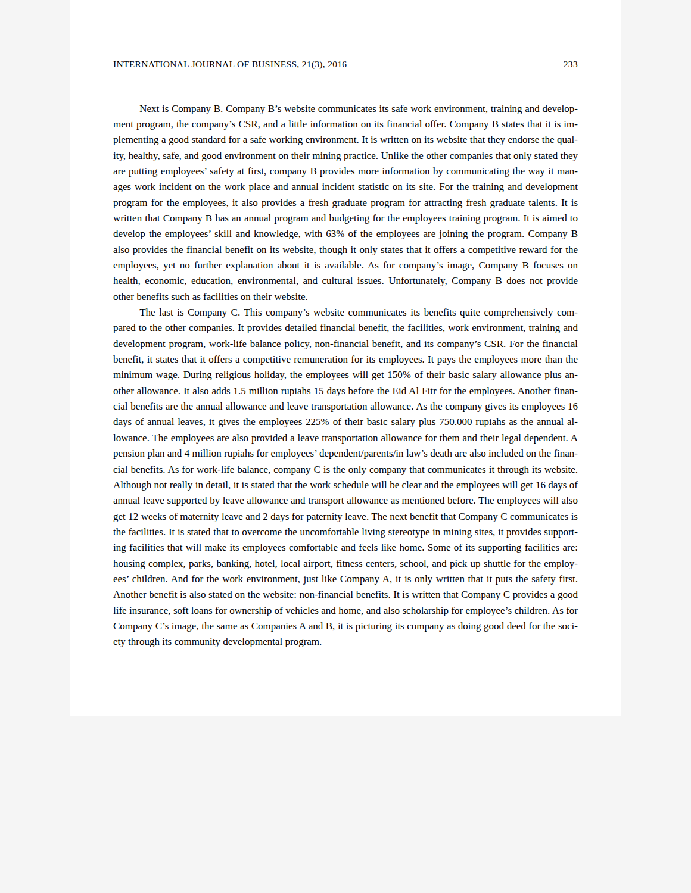International Journal of Business, 21(3), 2016 233
Next is Company B. Company B’s website communicates its safe work environment, training and development program, the company’s CSR, and a little information on its financial offer. Company B states that it is implementing a good standard for a safe working environment. It is written on its website that they endorse the quality, healthy, safe, and good environment on their mining practice. Unlike the other companies that only stated they are putting employees’ safety at first, company B provides more information by communicating the way it manages work incident on the work place and annual incident statistic on its site. For the training and development program for the employees, it also provides a fresh graduate program for attracting fresh graduate talents. It is written that Company B has an annual program and budgeting for the employees training program. It is aimed to develop the employees’ skill and knowledge, with 63% of the employees are joining the program. Company B also provides the financial benefit on its website, though it only states that it offers a competitive reward for the employees, yet no further explanation about it is available. As for company’s image, Company B focuses on health, economic, education, environmental, and cultural issues. Unfortunately, Company B does not provide other benefits such as facilities on their website.
The last is Company C. This company’s website communicates its benefits quite comprehensively compared to the other companies. It provides detailed financial benefit, the facilities, work environment, training and development program, work-life balance policy, non-financial benefit, and its company’s CSR. For the financial benefit, it states that it offers a competitive remuneration for its employees. It pays the employees more than the minimum wage. During religious holiday, the employees will get 150% of their basic salary allowance plus another allowance. It also adds 1.5 million rupiahs 15 days before the Eid Al Fitr for the employees. Another financial benefits are the annual allowance and leave transportation allowance. As the company gives its employees 16 days of annual leaves, it gives the employees 225% of their basic salary plus 750.000 rupiahs as the annual allowance. The employees are also provided a leave transportation allowance for them and their legal dependent. A pension plan and 4 million rupiahs for employees’ dependent/parents/in law’s death are also included on the financial benefits. As for work-life balance, company C is the only company that communicates it through its website. Although not really in detail, it is stated that the work schedule will be clear and the employees will get 16 days of annual leave supported by leave allowance and transport allowance as mentioned before. The employees will also get 12 weeks of maternity leave and 2 days for paternity leave. The next benefit that Company C communicates is the facilities. It is stated that to overcome the uncomfortable living stereotype in mining sites, it provides supporting facilities that will make its employees comfortable and feels like home. Some of its supporting facilities are: housing complex, parks, banking, hotel, local airport, fitness centers, school, and pick up shuttle for the employees’ children. And for the work environment, just like Company A, it is only written that it puts the safety first. Another benefit is also stated on the website: non-financial benefits. It is written that Company C provides a good life insurance, soft loans for ownership of vehicles and home, and also scholarship for employee’s children. As for Company C’s image, the same as Companies A and B, it is picturing its company as doing good deed for the society through its community developmental program.